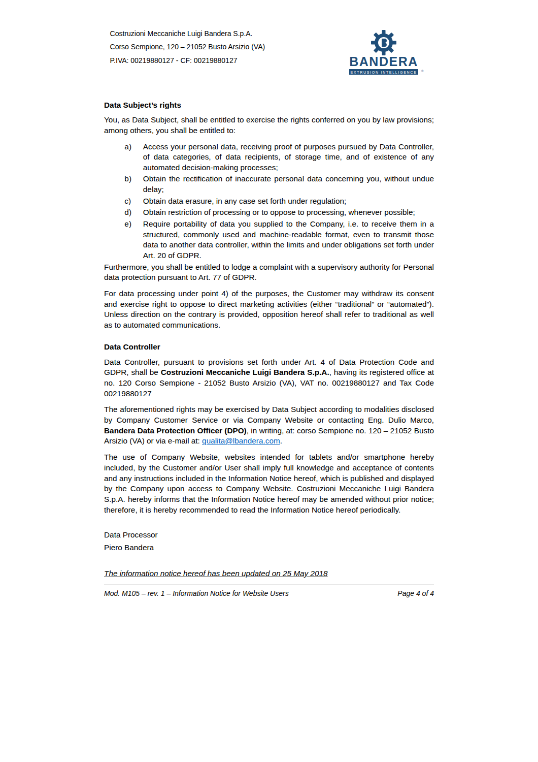Costruzioni Meccaniche Luigi Bandera S.p.A.
Corso Sempione, 120 – 21052 Busto Arsizio (VA)
P.IVA: 00219880127 - CF: 00219880127
BANDERA EXTRUSION INTELLIGENCE ®
Data Subject’s rights
You, as Data Subject, shall be entitled to exercise the rights conferred on you by law provisions; among others, you shall be entitled to:
a) Access your personal data, receiving proof of purposes pursued by Data Controller, of data categories, of data recipients, of storage time, and of existence of any automated decision-making processes;
b) Obtain the rectification of inaccurate personal data concerning you, without undue delay;
c) Obtain data erasure, in any case set forth under regulation;
d) Obtain restriction of processing or to oppose to processing, whenever possible;
e) Require portability of data you supplied to the Company, i.e. to receive them in a structured, commonly used and machine-readable format, even to transmit those data to another data controller, within the limits and under obligations set forth under Art. 20 of GDPR.
Furthermore, you shall be entitled to lodge a complaint with a supervisory authority for Personal data protection pursuant to Art. 77 of GDPR.
For data processing under point 4) of the purposes, the Customer may withdraw its consent and exercise right to oppose to direct marketing activities (either “traditional” or “automated”). Unless direction on the contrary is provided, opposition hereof shall refer to traditional as well as to automated communications.
Data Controller
Data Controller, pursuant to provisions set forth under Art. 4 of Data Protection Code and GDPR, shall be Costruzioni Meccaniche Luigi Bandera S.p.A., having its registered office at no. 120 Corso Sempione - 21052 Busto Arsizio (VA), VAT no. 00219880127 and Tax Code 00219880127
The aforementioned rights may be exercised by Data Subject according to modalities disclosed by Company Customer Service or via Company Website or contacting Eng. Dulio Marco, Bandera Data Protection Officer (DPO), in writing, at: corso Sempione no. 120 – 21052 Busto Arsizio (VA) or via e-mail at: qualita@lbandera.com.
The use of Company Website, websites intended for tablets and/or smartphone hereby included, by the Customer and/or User shall imply full knowledge and acceptance of contents and any instructions included in the Information Notice hereof, which is published and displayed by the Company upon access to Company Website. Costruzioni Meccaniche Luigi Bandera S.p.A. hereby informs that the Information Notice hereof may be amended without prior notice; therefore, it is hereby recommended to read the Information Notice hereof periodically.
Data Processor
Piero Bandera
The information notice hereof has been updated on 25 May 2018
Mod. M105 – rev. 1 – Information Notice for Website Users
Page 4 of 4